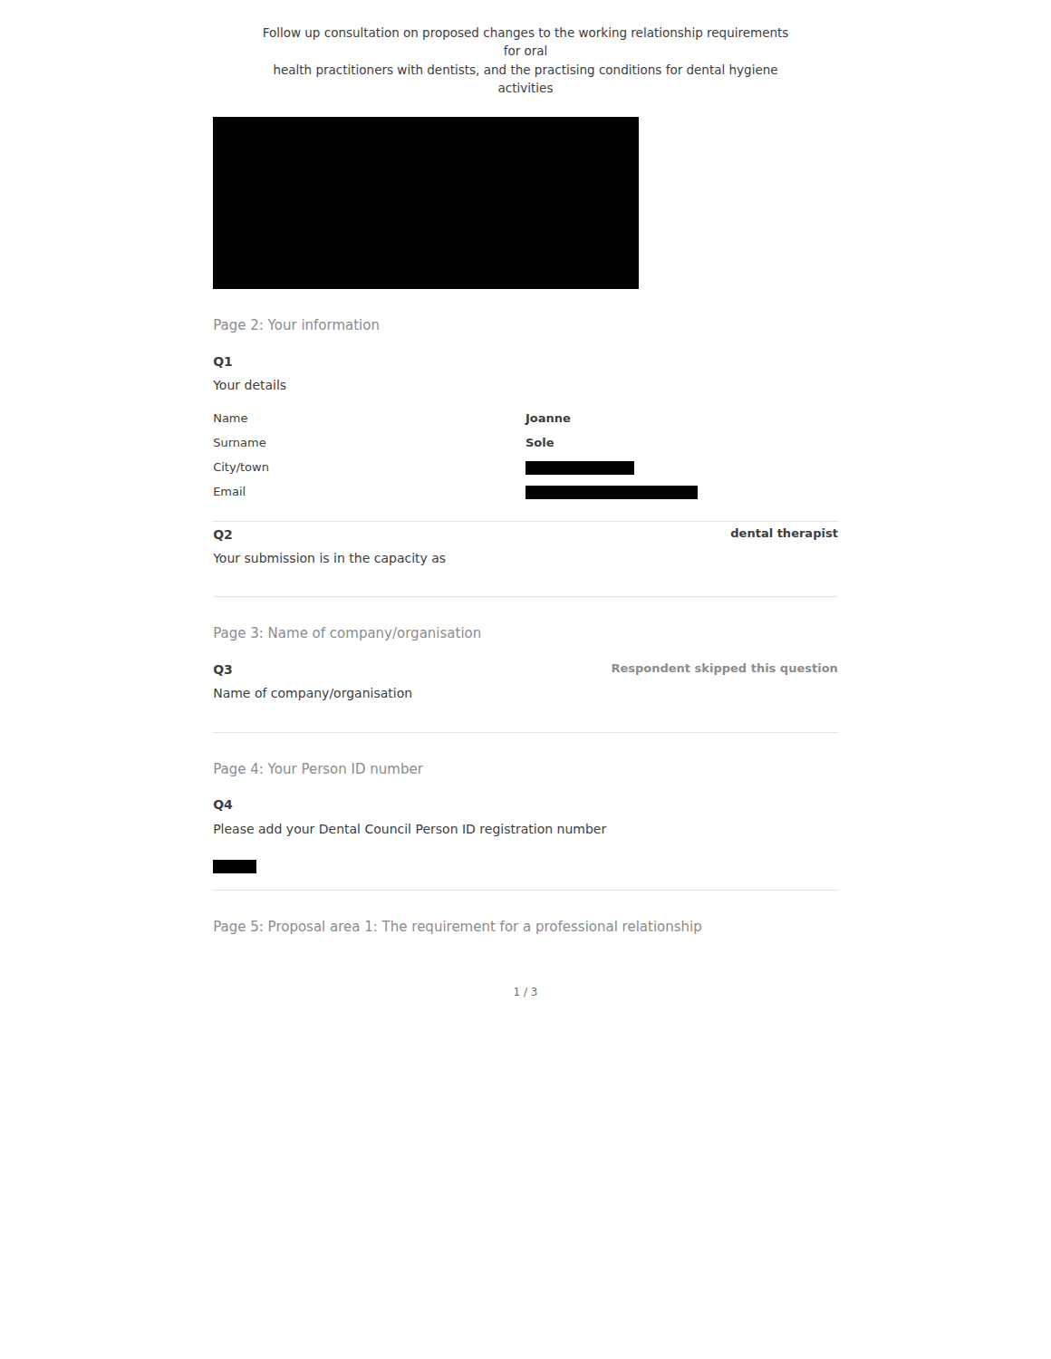Follow up consultation on proposed changes to the working relationship requirements for oral
health practitioners with dentists, and the practising conditions for dental hygiene activities
Page 2: Your information
Q1
Your details
| Name | Joanne |
| Surname | Sole |
| City/town | |
| Email | |
dental therapist
Q2
Your submission is in the capacity as
Page 3: Name of company/organisation
Respondent skipped this question
Q3
Name of company/organisation
Page 4: Your Person ID number
Q4
Please add your Dental Council Person ID registration number
Page 5: Proposal area 1: The requirement for a professional relationship
1 / 3